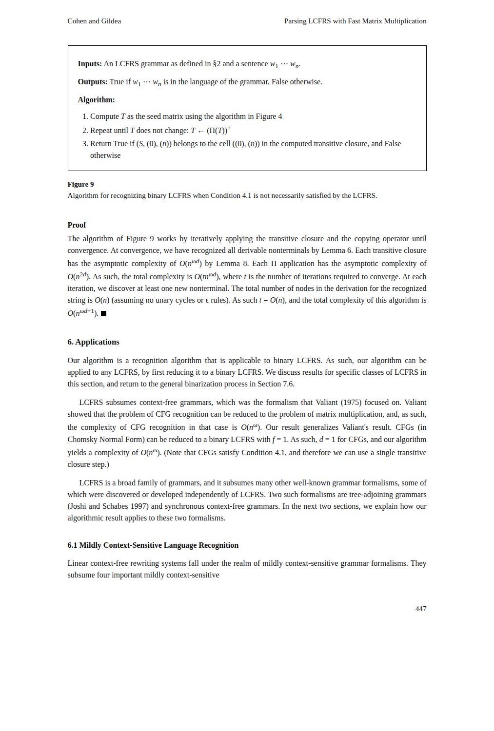Cohen and Gildea Parsing LCFRS with Fast Matrix Multiplication
Inputs: An LCFRS grammar as defined in §2 and a sentence w1 ⋯ wn.
Outputs: True if w1 ⋯ wn is in the language of the grammar, False otherwise.
Algorithm:
Compute T as the seed matrix using the algorithm in Figure 4
Repeat until T does not change: T ← (Π(T))+
Return True if (S, (0), (n)) belongs to the cell ((0), (n)) in the computed transitive closure, and False otherwise
Figure 9 Algorithm for recognizing binary LCFRS when Condition 4.1 is not necessarily satisfied by the LCFRS.
Proof
The algorithm of Figure 9 works by iteratively applying the transitive closure and the copying operator until convergence. At convergence, we have recognized all derivable nonterminals by Lemma 6. Each transitive closure has the asymptotic complexity of O(nωd) by Lemma 8. Each Π application has the asymptotic complexity of O(n2d). As such, the total complexity is O(tnωd), where t is the number of iterations required to converge. At each iteration, we discover at least one new nonterminal. The total number of nodes in the derivation for the recognized string is O(n) (assuming no unary cycles or ϵ rules). As such t = O(n), and the total complexity of this algorithm is O(nωd+1).
6. Applications
Our algorithm is a recognition algorithm that is applicable to binary LCFRS. As such, our algorithm can be applied to any LCFRS, by first reducing it to a binary LCFRS. We discuss results for specific classes of LCFRS in this section, and return to the general binarization process in Section 7.6.
LCFRS subsumes context-free grammars, which was the formalism that Valiant (1975) focused on. Valiant showed that the problem of CFG recognition can be reduced to the problem of matrix multiplication, and, as such, the complexity of CFG recognition in that case is O(nω). Our result generalizes Valiant's result. CFGs (in Chomsky Normal Form) can be reduced to a binary LCFRS with f = 1. As such, d = 1 for CFGs, and our algorithm yields a complexity of O(nω). (Note that CFGs satisfy Condition 4.1, and therefore we can use a single transitive closure step.)
LCFRS is a broad family of grammars, and it subsumes many other well-known grammar formalisms, some of which were discovered or developed independently of LCFRS. Two such formalisms are tree-adjoining grammars (Joshi and Schabes 1997) and synchronous context-free grammars. In the next two sections, we explain how our algorithmic result applies to these two formalisms.
6.1 Mildly Context-Sensitive Language Recognition
Linear context-free rewriting systems fall under the realm of mildly context-sensitive grammar formalisms. They subsume four important mildly context-sensitive
447